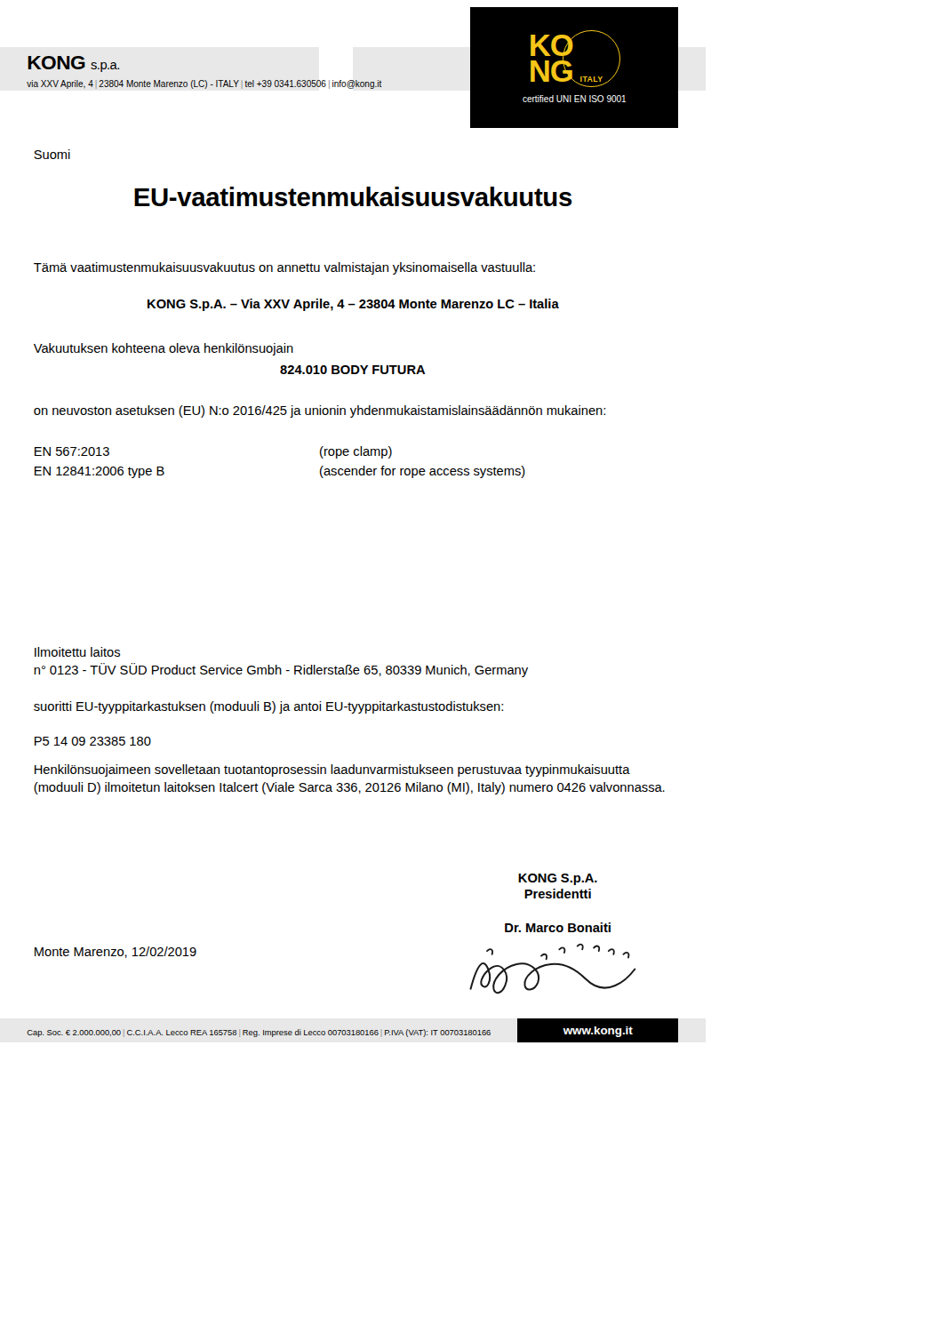KONG s.p.a.
via XXV Aprile, 4|23804 Monte Marenzo (LC) - ITALY|tel +39 0341.630506|info@kong.it
KO
NG
ITALY
certified UNI EN ISO 9001
Suomi
EU-vaatimustenmukaisuusvakuutus
Tämä vaatimustenmukaisuusvakuutus on annettu valmistajan yksinomaisella vastuulla:
KONG S.p.A. – Via XXV Aprile, 4 – 23804 Monte Marenzo LC – Italia
Vakuutuksen kohteena oleva henkilönsuojain
824.010 BODY FUTURA
on neuvoston asetuksen (EU) N:o 2016/425 ja unionin yhdenmukaistamislainsäädännön mukainen:
EN 567:2013
(rope clamp)
EN 12841:2006 type B
(ascender for rope access systems)
Ilmoitettu laitos
n° 0123 - TÜV SÜD Product Service Gmbh - Ridlerstaße 65, 80339 Munich, Germany
suoritti EU-tyyppitarkastuksen (moduuli B) ja antoi EU-tyyppitarkastustodistuksen:
P5 14 09 23385 180
Henkilönsuojaimeen sovelletaan tuotantoprosessin laadunvarmistukseen perustuvaa tyypinmukaisuutta (moduuli D) ilmoitetun laitoksen Italcert (Viale Sarca 336, 20126 Milano (MI), Italy) numero 0426 valvonnassa.
KONG S.p.A.
Presidentti
Dr. Marco Bonaiti
Monte Marenzo, 12/02/2019
Cap. Soc. € 2.000.000,00|C.C.I.A.A. Lecco REA 165758|Reg. Imprese di Lecco 00703180166|P.IVA (VAT): IT 00703180166
www.kong.it